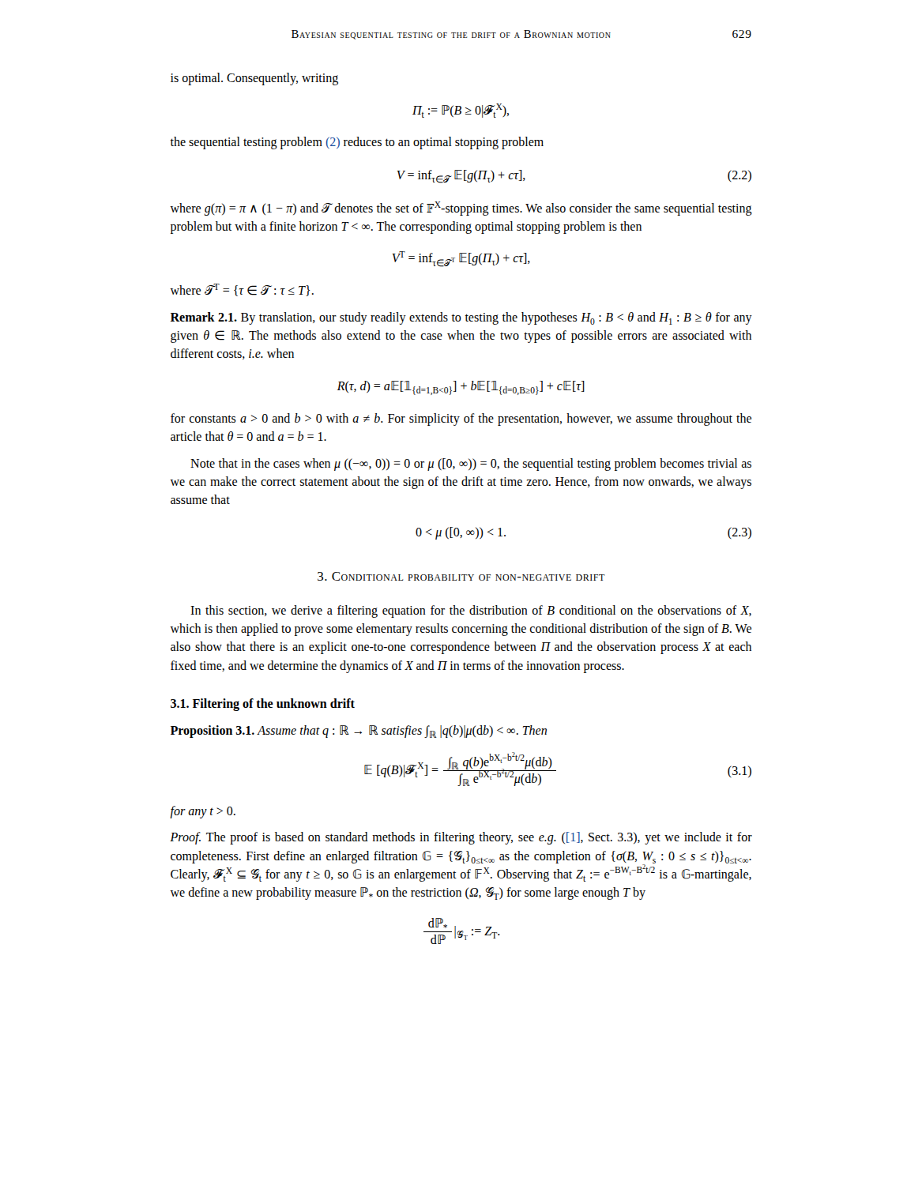Bayesian sequential testing of the drift of a Brownian motion 629
is optimal. Consequently, writing
Πt := ℙ(B ≥ 0|𝓕tX),
the sequential testing problem (2) reduces to an optimal stopping problem
V = infτ∈𝒯 𝔼[g(Πτ) + cτ],
(2.2)
where g(π) = π ∧ (1 − π) and 𝒯 denotes the set of 𝔽X-stopping times. We also consider the same sequential testing problem but with a finite horizon T < ∞. The corresponding optimal stopping problem is then
VT = infτ∈𝒯T 𝔼[g(Πτ) + cτ],
where 𝒯T = {τ ∈ 𝒯 : τ ≤ T}.
Remark 2.1. By translation, our study readily extends to testing the hypotheses H0 : B < θ and H1 : B ≥ θ for any given θ ∈ ℝ. The methods also extend to the case when the two types of possible errors are associated with different costs, i.e. when
R(τ, d) = a 𝔼[𝟙{d=1,B<0}] + b 𝔼[𝟙{d=0,B≥0}] + c 𝔼[τ]
for constants a > 0 and b > 0 with a ≠ b. For simplicity of the presentation, however, we assume throughout the article that θ = 0 and a = b = 1.
Note that in the cases when μ ((−∞, 0)) = 0 or μ ([0, ∞)) = 0, the sequential testing problem becomes trivial as we can make the correct statement about the sign of the drift at time zero. Hence, from now onwards, we always assume that
0 < μ ([0, ∞)) < 1.
(2.3)
3. Conditional probability of non-negative drift
In this section, we derive a filtering equation for the distribution of B conditional on the observations of X, which is then applied to prove some elementary results concerning the conditional distribution of the sign of B. We also show that there is an explicit one-to-one correspondence between Π and the observation process X at each fixed time, and we determine the dynamics of X and Π in terms of the innovation process.
3.1. Filtering of the unknown drift
Proposition 3.1. Assume that q : ℝ → ℝ satisfies ∫ℝ |q(b)|μ(db) < ∞. Then
𝔼 [q(B)|𝓕tX] = ∫ℝ q(b)ebXt−b2t/2μ(db) ∫ℝ ebXt−b2t/2μ(db)
(3.1)
for any t > 0.
Proof. The proof is based on standard methods in filtering theory, see e.g. ([1], Sect. 3.3), yet we include it for completeness. First define an enlarged filtration 𝔾 = {𝒢t}0≤t<∞ as the completion of {σ(B, Ws : 0 ≤ s ≤ t)}0≤t<∞. Clearly, 𝓕tX ⊆ 𝒢t for any t ≥ 0, so 𝔾 is an enlargement of 𝔽X. Observing that Zt := e−BWt−B2t/2 is a 𝔾-martingale, we define a new probability measure ℙ* on the restriction (Ω, 𝒢T) for some large enough T by
dℙ* dℙ |𝒢T := ZT.